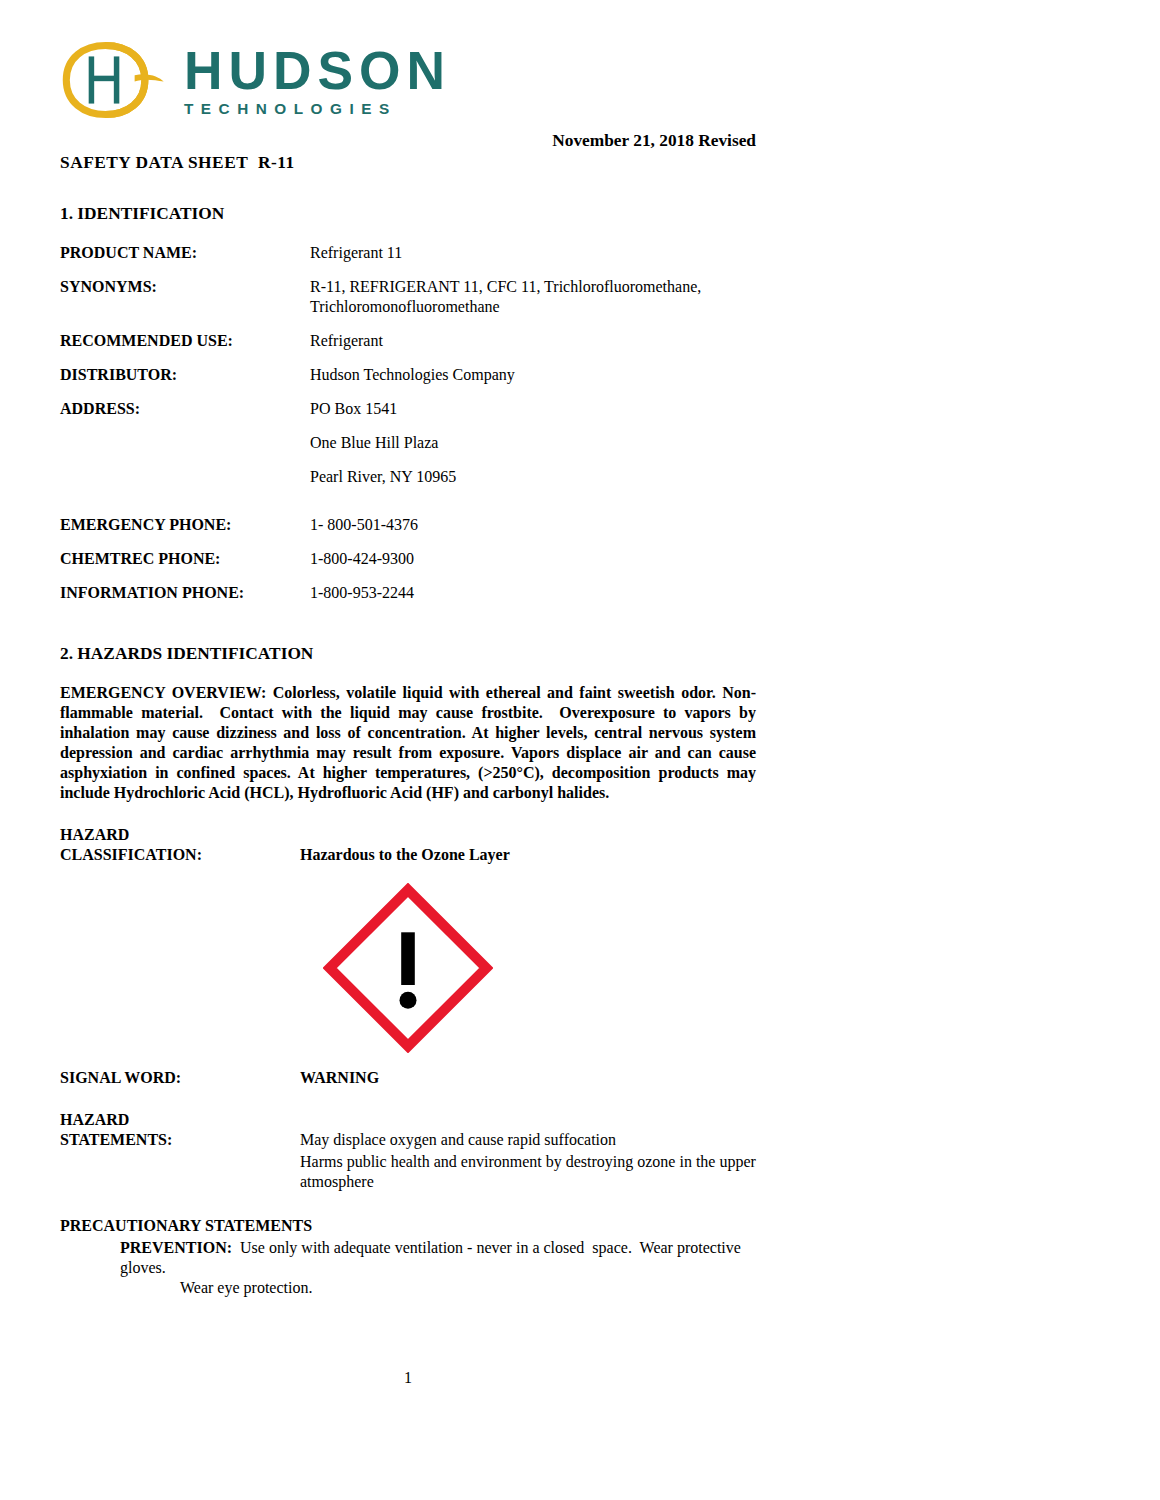HUDSON
TECHNOLOGIES
November 21, 2018 Revised
SAFETY DATA SHEET R-11
1. IDENTIFICATION
| PRODUCT NAME: | Refrigerant 11 |
| SYNONYMS: | R-11, REFRIGERANT 11, CFC 11, Trichlorofluoromethane, Trichloromonofluoromethane |
| RECOMMENDED USE: | Refrigerant |
| DISTRIBUTOR: | Hudson Technologies Company |
| ADDRESS: | PO Box 1541 |
| | One Blue Hill Plaza |
| | Pearl River, NY 10965 |
| EMERGENCY PHONE: | 1- 800-501-4376 |
| CHEMTREC PHONE: | 1-800-424-9300 |
| INFORMATION PHONE: | 1-800-953-2244 |
2. HAZARDS IDENTIFICATION
EMERGENCY OVERVIEW: Colorless, volatile liquid with ethereal and faint sweetish odor. Non-flammable material. Contact with the liquid may cause frostbite. Overexposure to vapors by inhalation may cause dizziness and loss of concentration. At higher levels, central nervous system depression and cardiac arrhythmia may result from exposure. Vapors displace air and can cause asphyxiation in confined spaces. At higher temperatures, (>250°C), decomposition products may include Hydrochloric Acid (HCL), Hydrofluoric Acid (HF) and carbonyl halides.
HAZARD
CLASSIFICATION:
Hazardous to the Ozone Layer
SIGNAL WORD:
WARNING
HAZARD
STATEMENTS:
May displace oxygen and cause rapid suffocation
Harms public health and environment by destroying ozone in the upper atmosphere
PRECAUTIONARY STATEMENTS
PREVENTION: Use only with adequate ventilation - never in a closed space. Wear protective gloves.
Wear eye protection.
1